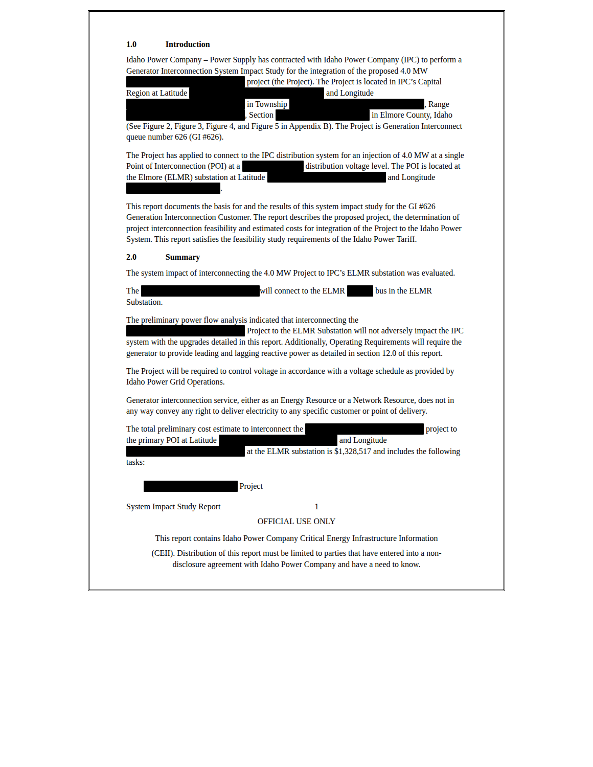1.0 Introduction
Idaho Power Company – Power Supply has contracted with Idaho Power Company (IPC) to perform a Generator Interconnection System Impact Study for the integration of the proposed 4.0 MW project (the Project). The Project is located in IPC’s Capital Region at Latitude and Longitude in Township , Range , Section in Elmore County, Idaho (See Figure 2, Figure 3, Figure 4, and Figure 5 in Appendix B). The Project is Generation Interconnect queue number 626 (GI #626).
The Project has applied to connect to the IPC distribution system for an injection of 4.0 MW at a single Point of Interconnection (POI) at a distribution voltage level. The POI is located at the Elmore (ELMR) substation at Latitude and Longitude .
This report documents the basis for and the results of this system impact study for the GI #626 Generation Interconnection Customer. The report describes the proposed project, the determination of project interconnection feasibility and estimated costs for integration of the Project to the Idaho Power System. This report satisfies the feasibility study requirements of the Idaho Power Tariff.
2.0 Summary
The system impact of interconnecting the 4.0 MW Project to IPC’s ELMR substation was evaluated.
The will connect to the ELMR bus in the ELMR Substation.
The preliminary power flow analysis indicated that interconnecting the Project to the ELMR Substation will not adversely impact the IPC system with the upgrades detailed in this report. Additionally, Operating Requirements will require the generator to provide leading and lagging reactive power as detailed in section 12.0 of this report.
The Project will be required to control voltage in accordance with a voltage schedule as provided by Idaho Power Grid Operations.
Generator interconnection service, either as an Energy Resource or a Network Resource, does not in any way convey any right to deliver electricity to any specific customer or point of delivery.
The total preliminary cost estimate to interconnect the project to the primary POI at Latitude and Longitude at the ELMR substation is $1,328,517 and includes the following tasks:
Project
System Impact Study Report 1
OFFICIAL USE ONLY
This report contains Idaho Power Company Critical Energy Infrastructure Information
(CEII). Distribution of this report must be limited to parties that have entered into a non-disclosure agreement with Idaho Power Company and have a need to know.